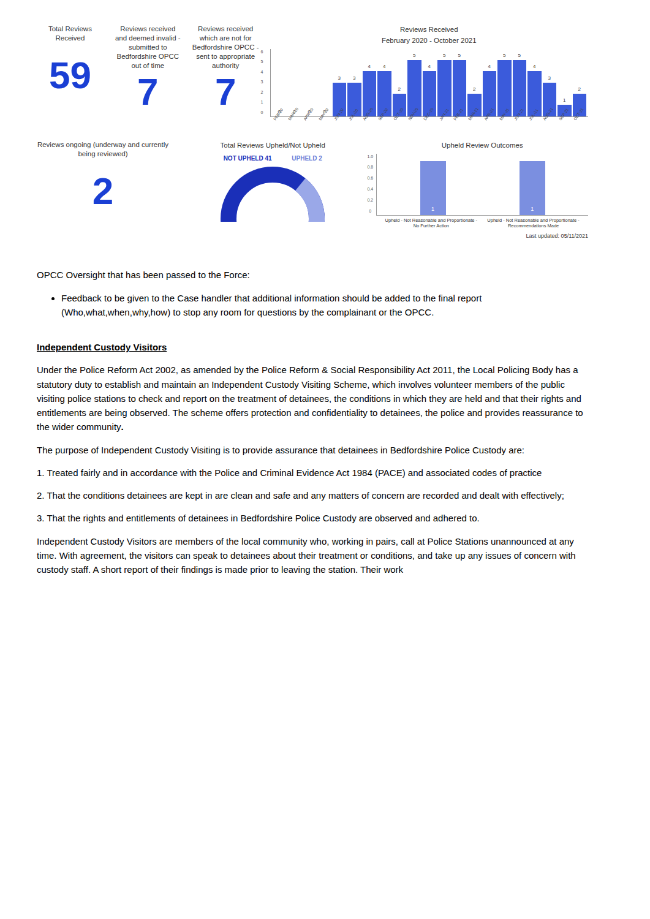Total Reviews Received
59
Reviews received and deemed invalid - submitted to Bedfordshire OPCC out of time
7
Reviews received which are not for Bedfordshire OPCC - sent to appropriate authority
7
Reviews Received
February 2020 - October 2021
6543210
0
0
0
0
3
3
4
4
2
5
4
5
5
2
4
5
5
4
3
1
2
FEB-20
MAR-20
APR-20
MAY-20
JUN-20
JUL-20
AUG-20
SEP-20
OCT-20
NOV-20
DEC-20
JAN-21
FEB-21
MAR-21
APR-21
MAY-21
JUN-21
JUL-21
AUG-21
SEP-21
OCT-21
Reviews ongoing (underway and currently being reviewed)
2
Total Reviews Upheld/Not Upheld
NOT UPHELD 41 UPHELD 2
Upheld Review Outcomes
1.00.80.60.40.20
1
1
Upheld - Not Reasonable and Proportionate - No Further Action
Upheld - Not Reasonable and Proportionate - Recommendations Made
Last updated: 05/11/2021
OPCC Oversight that has been passed to the Force:
Feedback to be given to the Case handler that additional information should be added to the final report (Who,what,when,why,how) to stop any room for questions by the complainant or the OPCC.
Independent Custody Visitors
Under the Police Reform Act 2002, as amended by the Police Reform & Social Responsibility Act 2011, the Local Policing Body has a statutory duty to establish and maintain an Independent Custody Visiting Scheme, which involves volunteer members of the public visiting police stations to check and report on the treatment of detainees, the conditions in which they are held and that their rights and entitlements are being observed. The scheme offers protection and confidentiality to detainees, the police and provides reassurance to the wider community.
The purpose of Independent Custody Visiting is to provide assurance that detainees in Bedfordshire Police Custody are:
1. Treated fairly and in accordance with the Police and Criminal Evidence Act 1984 (PACE) and associated codes of practice
2. That the conditions detainees are kept in are clean and safe and any matters of concern are recorded and dealt with effectively;
3. That the rights and entitlements of detainees in Bedfordshire Police Custody are observed and adhered to.
Independent Custody Visitors are members of the local community who, working in pairs, call at Police Stations unannounced at any time. With agreement, the visitors can speak to detainees about their treatment or conditions, and take up any issues of concern with custody staff. A short report of their findings is made prior to leaving the station. Their work